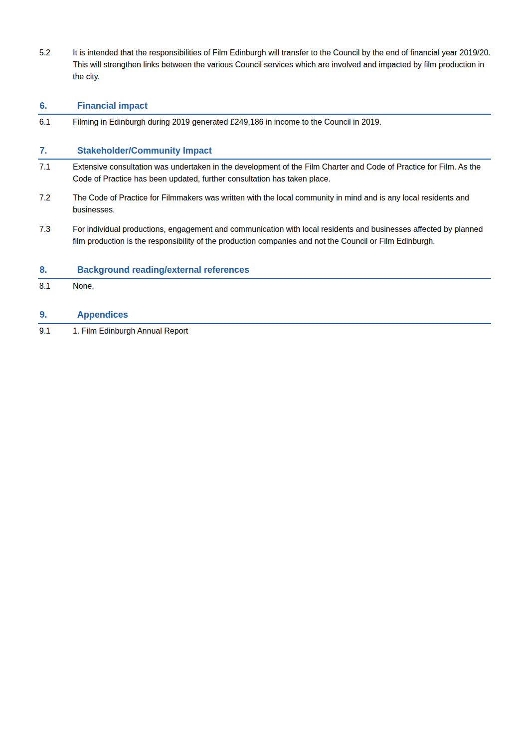5.2
It is intended that the responsibilities of Film Edinburgh will transfer to the Council by the end of financial year 2019/20. This will strengthen links between the various Council services which are involved and impacted by film production in the city.
6. Financial impact
6.1
Filming in Edinburgh during 2019 generated £249,186 in income to the Council in 2019.
7. Stakeholder/Community Impact
7.1
Extensive consultation was undertaken in the development of the Film Charter and Code of Practice for Film. As the Code of Practice has been updated, further consultation has taken place.
7.2
The Code of Practice for Filmmakers was written with the local community in mind and is any local residents and businesses.
7.3
For individual productions, engagement and communication with local residents and businesses affected by planned film production is the responsibility of the production companies and not the Council or Film Edinburgh.
8. Background reading/external references
8.1
None.
9. Appendices
9.1
1. Film Edinburgh Annual Report